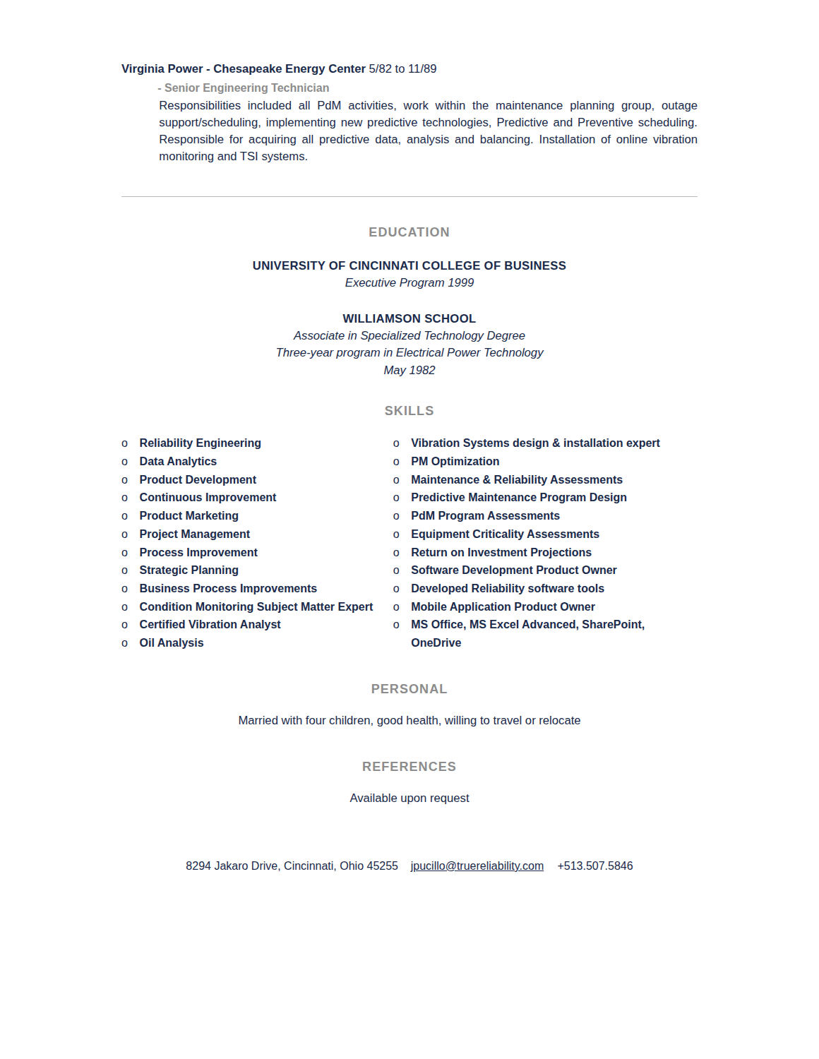Virginia Power - Chesapeake Energy Center 5/82 to 11/89
- Senior Engineering Technician
Responsibilities included all PdM activities, work within the maintenance planning group, outage support/scheduling, implementing new predictive technologies, Predictive and Preventive scheduling. Responsible for acquiring all predictive data, analysis and balancing. Installation of online vibration monitoring and TSI systems.
EDUCATION
UNIVERSITY OF CINCINNATI COLLEGE OF BUSINESS
Executive Program 1999
WILLIAMSON SCHOOL
Associate in Specialized Technology Degree
Three-year program in Electrical Power Technology
May 1982
SKILLS
| o | Reliability Engineering | o | Vibration Systems design & installation expert |
| o | Data Analytics | o | PM Optimization |
| o | Product Development | o | Maintenance & Reliability Assessments |
| o | Continuous Improvement | o | Predictive Maintenance Program Design |
| o | Product Marketing | o | PdM Program Assessments |
| o | Project Management | o | Equipment Criticality Assessments |
| o | Process Improvement | o | Return on Investment Projections |
| o | Strategic Planning | o | Software Development Product Owner |
| o | Business Process Improvements | o | Developed Reliability software tools |
| o | Condition Monitoring Subject Matter Expert | o | Mobile Application Product Owner |
| o | Certified Vibration Analyst | o | MS Office, MS Excel Advanced, SharePoint, |
| o | Oil Analysis | | OneDrive |
PERSONAL
Married with four children, good health, willing to travel or relocate
REFERENCES
Available upon request
8294 Jakaro Drive, Cincinnati, Ohio 45255 jpucillo@truereliability.com+513.507.5846